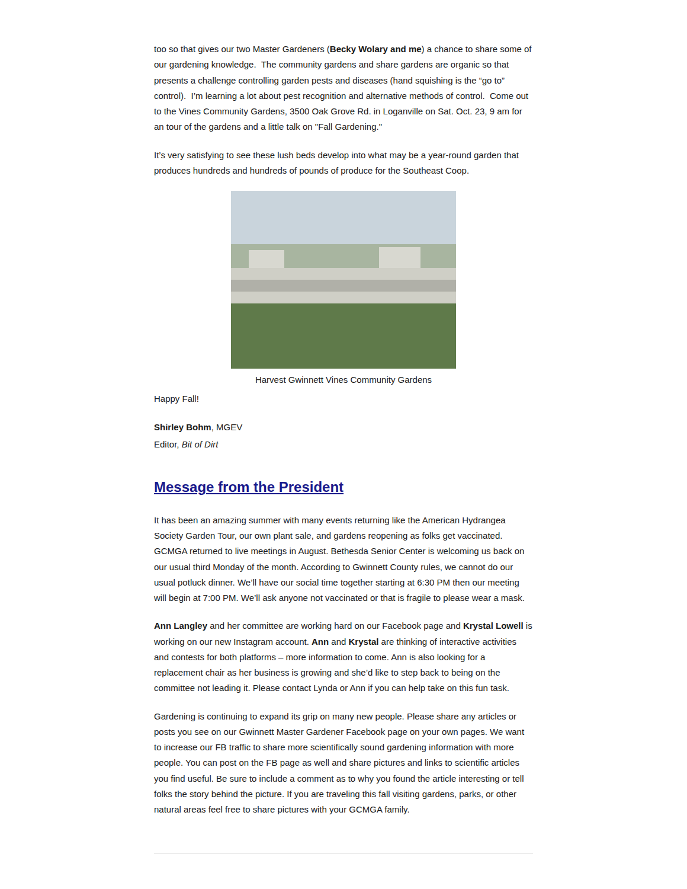too so that gives our two Master Gardeners (Becky Wolary and me) a chance to share some of our gardening knowledge. The community gardens and share gardens are organic so that presents a challenge controlling garden pests and diseases (hand squishing is the “go to” control). I’m learning a lot about pest recognition and alternative methods of control. Come out to the Vines Community Gardens, 3500 Oak Grove Rd. in Loganville on Sat. Oct. 23, 9 am for an tour of the gardens and a little talk on "Fall Gardening."
It’s very satisfying to see these lush beds develop into what may be a year-round garden that produces hundreds and hundreds of pounds of produce for the Southeast Coop.
Harvest Gwinnett Vines Community Gardens
Happy Fall!
Shirley Bohm, MGEV
Editor, Bit of Dirt
Message from the President
It has been an amazing summer with many events returning like the American Hydrangea Society Garden Tour, our own plant sale, and gardens reopening as folks get vaccinated. GCMGA returned to live meetings in August. Bethesda Senior Center is welcoming us back on our usual third Monday of the month. According to Gwinnett County rules, we cannot do our usual potluck dinner. We’ll have our social time together starting at 6:30 PM then our meeting will begin at 7:00 PM. We’ll ask anyone not vaccinated or that is fragile to please wear a mask.
Ann Langley and her committee are working hard on our Facebook page and Krystal Lowell is working on our new Instagram account. Ann and Krystal are thinking of interactive activities and contests for both platforms – more information to come. Ann is also looking for a replacement chair as her business is growing and she’d like to step back to being on the committee not leading it. Please contact Lynda or Ann if you can help take on this fun task.
Gardening is continuing to expand its grip on many new people. Please share any articles or posts you see on our Gwinnett Master Gardener Facebook page on your own pages. We want to increase our FB traffic to share more scientifically sound gardening information with more people. You can post on the FB page as well and share pictures and links to scientific articles you find useful. Be sure to include a comment as to why you found the article interesting or tell folks the story behind the picture. If you are traveling this fall visiting gardens, parks, or other natural areas feel free to share pictures with your GCMGA family.